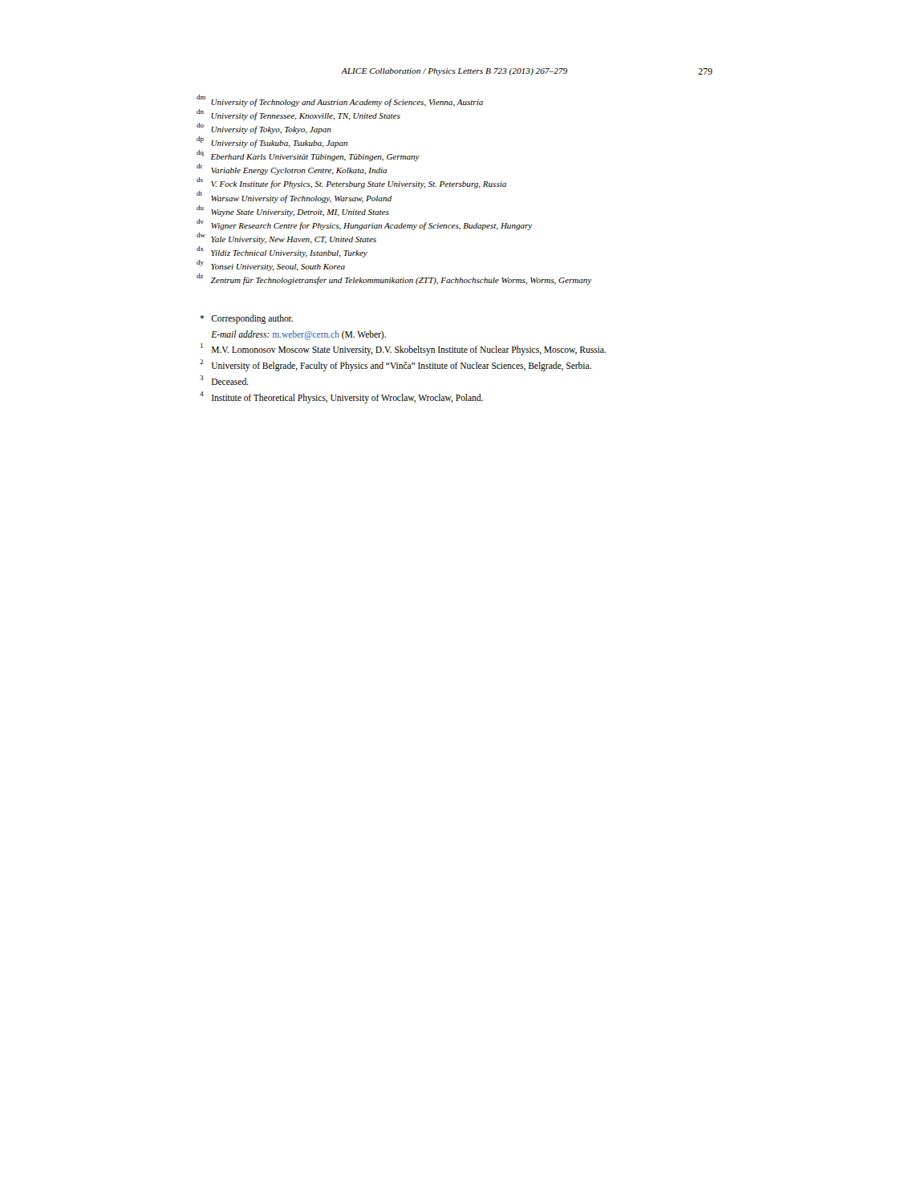ALICE Collaboration / Physics Letters B 723 (2013) 267–279 279
dm University of Technology and Austrian Academy of Sciences, Vienna, Austria
dn University of Tennessee, Knoxville, TN, United States
do University of Tokyo, Tokyo, Japan
dp University of Tsukuba, Tsukuba, Japan
dq Eberhard Karls Universität Tübingen, Tübingen, Germany
dr Variable Energy Cyclotron Centre, Kolkata, India
ds V. Fock Institute for Physics, St. Petersburg State University, St. Petersburg, Russia
dt Warsaw University of Technology, Warsaw, Poland
du Wayne State University, Detroit, MI, United States
dv Wigner Research Centre for Physics, Hungarian Academy of Sciences, Budapest, Hungary
dw Yale University, New Haven, CT, United States
dx Yildiz Technical University, Istanbul, Turkey
dy Yonsei University, Seoul, South Korea
dz Zentrum für Technologietransfer und Telekommunikation (ZTT), Fachhochschule Worms, Worms, Germany
*Corresponding author.
E-mail address: m.weber@cern.ch (M. Weber).
1 M.V. Lomonosov Moscow State University, D.V. Skobeltsyn Institute of Nuclear Physics, Moscow, Russia.
2 University of Belgrade, Faculty of Physics and “Vinča” Institute of Nuclear Sciences, Belgrade, Serbia.
3 Deceased.
4 Institute of Theoretical Physics, University of Wroclaw, Wroclaw, Poland.